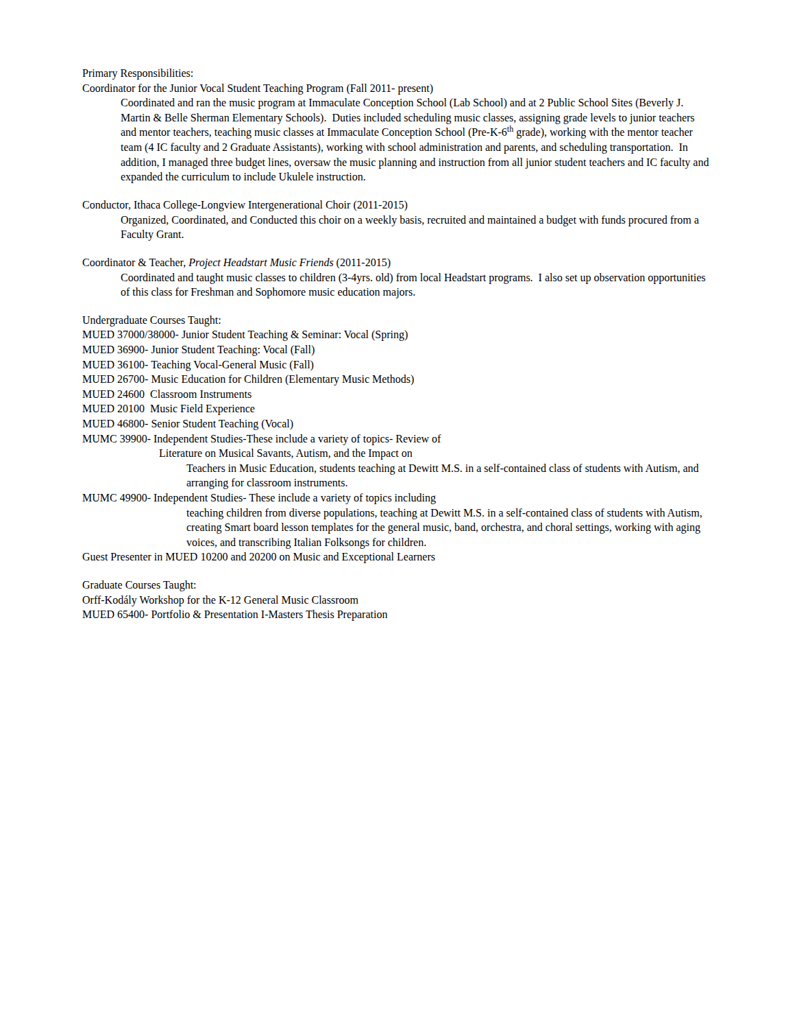Primary Responsibilities:
Coordinator for the Junior Vocal Student Teaching Program (Fall 2011- present)
Coordinated and ran the music program at Immaculate Conception School (Lab School) and at 2 Public School Sites (Beverly J. Martin & Belle Sherman Elementary Schools). Duties included scheduling music classes, assigning grade levels to junior teachers and mentor teachers, teaching music classes at Immaculate Conception School (Pre-K-6th grade), working with the mentor teacher team (4 IC faculty and 2 Graduate Assistants), working with school administration and parents, and scheduling transportation. In addition, I managed three budget lines, oversaw the music planning and instruction from all junior student teachers and IC faculty and expanded the curriculum to include Ukulele instruction.
Conductor, Ithaca College-Longview Intergenerational Choir (2011-2015)
Organized, Coordinated, and Conducted this choir on a weekly basis, recruited and maintained a budget with funds procured from a Faculty Grant.
Coordinator & Teacher, Project Headstart Music Friends (2011-2015)
Coordinated and taught music classes to children (3-4yrs. old) from local Headstart programs. I also set up observation opportunities of this class for Freshman and Sophomore music education majors.
Undergraduate Courses Taught:
MUED 37000/38000- Junior Student Teaching & Seminar: Vocal (Spring)
MUED 36900- Junior Student Teaching: Vocal (Fall)
MUED 36100- Teaching Vocal-General Music (Fall)
MUED 26700- Music Education for Children (Elementary Music Methods)
MUED 24600 Classroom Instruments
MUED 20100 Music Field Experience
MUED 46800- Senior Student Teaching (Vocal)
MUMC 39900- Independent Studies-These include a variety of topics- Review of
Literature on Musical Savants, Autism, and the Impact on
Teachers in Music Education, students teaching at Dewitt M.S. in a self-contained class of students with Autism, and arranging for classroom instruments.
MUMC 49900- Independent Studies- These include a variety of topics including
teaching children from diverse populations, teaching at Dewitt M.S. in a self-contained class of students with Autism, creating Smart board lesson templates for the general music, band, orchestra, and choral settings, working with aging voices, and transcribing Italian Folksongs for children.
Guest Presenter in MUED 10200 and 20200 on Music and Exceptional Learners
Graduate Courses Taught:
Orff-Kodály Workshop for the K-12 General Music Classroom
MUED 65400- Portfolio & Presentation I-Masters Thesis Preparation